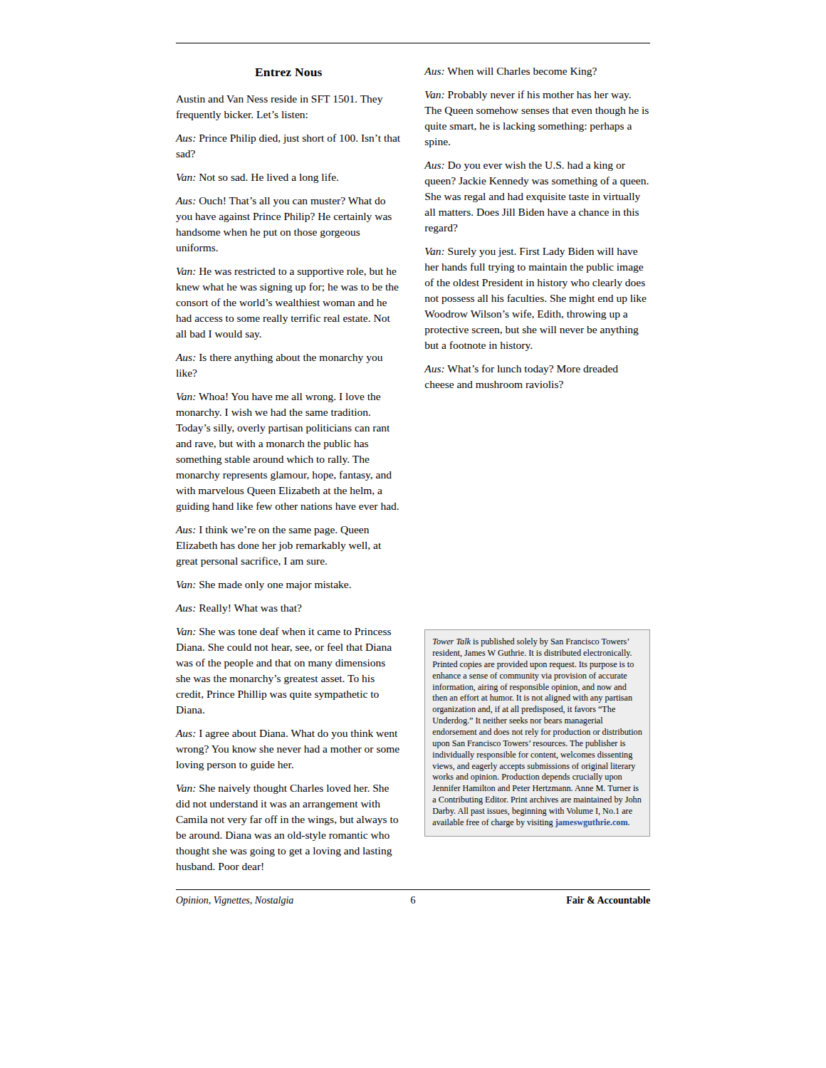Entrez Nous
Austin and Van Ness reside in SFT 1501. They frequently bicker. Let’s listen:
Aus: Prince Philip died, just short of 100. Isn’t that sad?
Van: Not so sad. He lived a long life.
Aus: Ouch! That’s all you can muster? What do you have against Prince Philip? He certainly was handsome when he put on those gorgeous uniforms.
Van: He was restricted to a supportive role, but he knew what he was signing up for; he was to be the consort of the world’s wealthiest woman and he had access to some really terrific real estate. Not all bad I would say.
Aus: Is there anything about the monarchy you like?
Van: Whoa! You have me all wrong. I love the monarchy. I wish we had the same tradition. Today’s silly, overly partisan politicians can rant and rave, but with a monarch the public has something stable around which to rally. The monarchy represents glamour, hope, fantasy, and with marvelous Queen Elizabeth at the helm, a guiding hand like few other nations have ever had.
Aus: I think we’re on the same page. Queen Elizabeth has done her job remarkably well, at great personal sacrifice, I am sure.
Van: She made only one major mistake.
Aus: Really! What was that?
Van: She was tone deaf when it came to Princess Diana. She could not hear, see, or feel that Diana was of the people and that on many dimensions she was the monarchy’s greatest asset. To his credit, Prince Phillip was quite sympathetic to Diana.
Aus: I agree about Diana. What do you think went wrong? You know she never had a mother or some loving person to guide her.
Van: She naively thought Charles loved her. She did not understand it was an arrangement with Camila not very far off in the wings, but always to be around. Diana was an old-style romantic who thought she was going to get a loving and lasting husband. Poor dear!
Aus: When will Charles become King?
Van: Probably never if his mother has her way. The Queen somehow senses that even though he is quite smart, he is lacking something: perhaps a spine.
Aus: Do you ever wish the U.S. had a king or queen? Jackie Kennedy was something of a queen. She was regal and had exquisite taste in virtually all matters. Does Jill Biden have a chance in this regard?
Van: Surely you jest. First Lady Biden will have her hands full trying to maintain the public image of the oldest President in history who clearly does not possess all his faculties. She might end up like Woodrow Wilson’s wife, Edith, throwing up a protective screen, but she will never be anything but a footnote in history.
Aus: What’s for lunch today? More dreaded cheese and mushroom raviolis?
Tower Talk is published solely by San Francisco Towers’ resident, James W Guthrie. It is distributed electronically. Printed copies are provided upon request. Its purpose is to enhance a sense of community via provision of accurate information, airing of responsible opinion, and now and then an effort at humor. It is not aligned with any partisan organization and, if at all predisposed, it favors “The Underdog.” It neither seeks nor bears managerial endorsement and does not rely for production or distribution upon San Francisco Towers’ resources. The publisher is individually responsible for content, welcomes dissenting views, and eagerly accepts submissions of original literary works and opinion. Production depends crucially upon Jennifer Hamilton and Peter Hertzmann. Anne M. Turner is a Contributing Editor. Print archives are maintained by John Darby. All past issues, beginning with Volume I, No.1 are available free of charge by visiting jameswguthrie.com.
Opinion, Vignettes, Nostalgia
6
Fair & Accountable